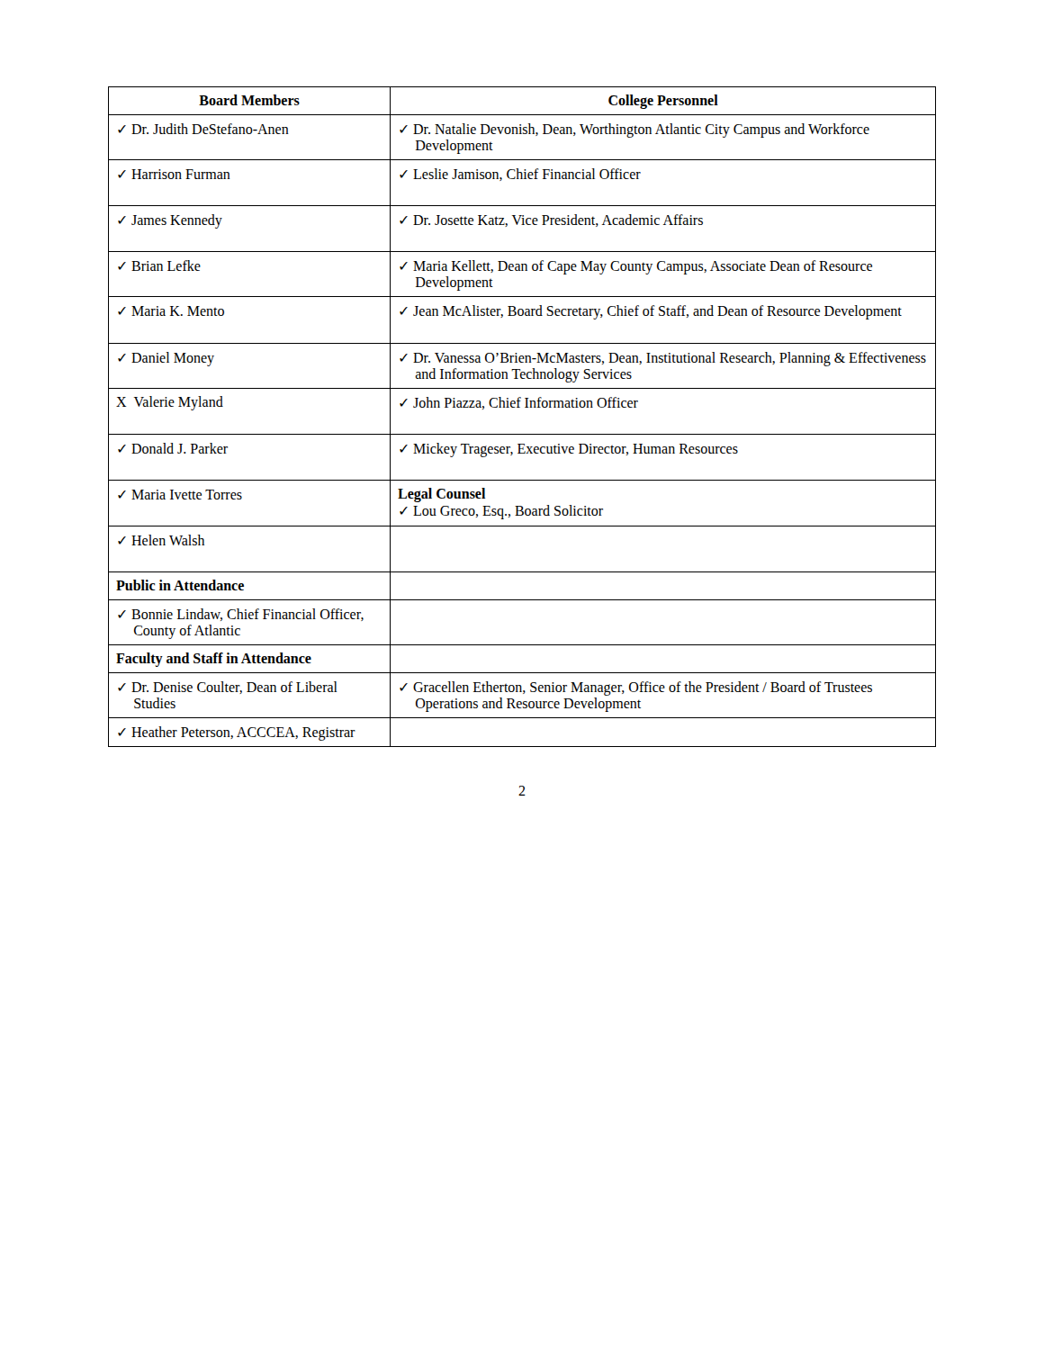| Board Members | College Personnel |
| --- | --- |
| Dr. Judith DeStefano-Anen | Dr. Natalie Devonish, Dean, Worthington Atlantic City Campus and Workforce Development |
| Harrison Furman | Leslie Jamison, Chief Financial Officer |
| James Kennedy | Dr. Josette Katz, Vice President, Academic Affairs |
| Brian Lefke | Maria Kellett, Dean of Cape May County Campus, Associate Dean of Resource Development |
| Maria K. Mento | Jean McAlister, Board Secretary, Chief of Staff, and Dean of Resource Development |
| Daniel Money | Dr. Vanessa O’Brien-McMasters, Dean, Institutional Research, Planning & Effectiveness and Information Technology Services |
| Valerie Myland | John Piazza, Chief Information Officer |
| Donald J. Parker | Mickey Trageser, Executive Director, Human Resources |
| Maria Ivette Torres | Legal Counsel Lou Greco, Esq., Board Solicitor |
| Helen Walsh | |
| Public in Attendance | |
| Bonnie Lindaw, Chief Financial Officer, County of Atlantic | |
| Faculty and Staff in Attendance | |
| Dr. Denise Coulter, Dean of Liberal Studies | Gracellen Etherton, Senior Manager, Office of the President / Board of Trustees Operations and Resource Development |
| Heather Peterson, ACCCEA, Registrar | |
2